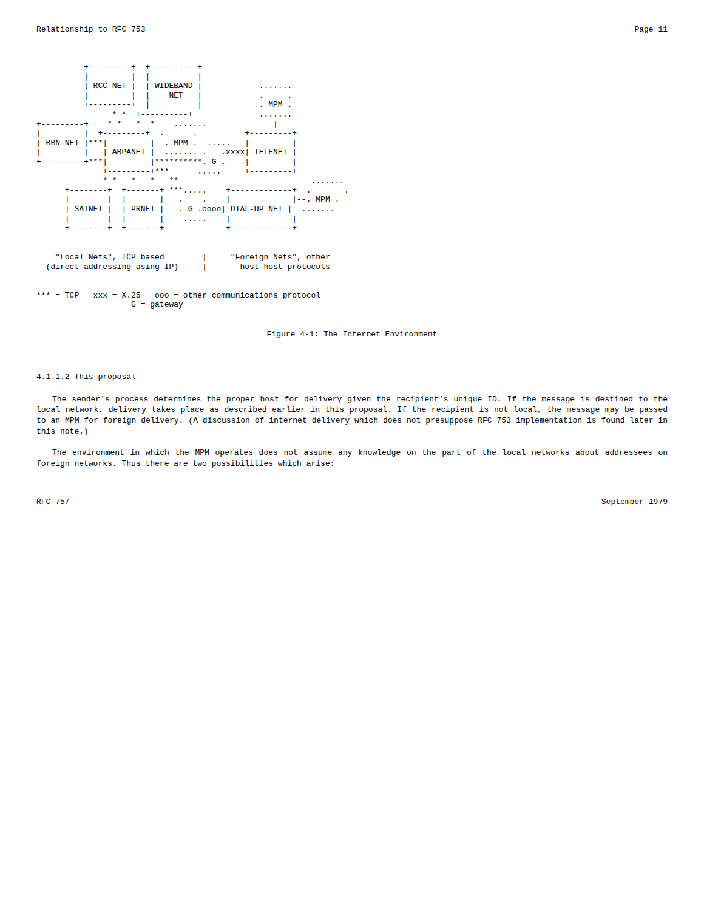Relationship to RFC 753 Page 11
          +---------+  +----------+
          |         |  |          |
          | RCC-NET |  | WIDEBAND |            .......
          |         |  |    NET   |            .     .
          +---------+  |          |            . MPM .
                * *  +----------+              .......
+---------+    * *   *  *    .......              |
|         |  +---------+  .      .          +---------+
| BBN-NET |***|         |__. MPM .  .....   |         |
|         |   | ARPANET |  ....... .   .xxxx| TELENET |
+---------+***|         |**********. G .    |         |
              +---------+***      .....     +---------+
              * *   *   *   **                            .......
      +--------+  +-------+ ***.....    +-------------+  .       .
      |        |  |       |   .    .    |             |--. MPM .
      | SATNET |  | PRNET |   . G .oooo| DIAL-UP NET |  .......
      |        |  |       |    .....    |             |
      +--------+  +-------+             +-------------+
    "Local Nets", TCP based        |     "Foreign Nets", other
  (direct addressing using IP)     |       host-host protocols


*** = TCP   xxx = X.25   ooo = other communications protocol
                    G = gateway
Figure 4-1: The Internet Environment
4.1.1.2 This proposal
The sender's process determines the proper host for delivery given the recipient's unique ID. If the message is destined to the local network, delivery takes place as described earlier in this proposal. If the recipient is not local, the message may be passed to an MPM for foreign delivery. (A discussion of internet delivery which does not presuppose RFC 753 implementation is found later in this note.)
The environment in which the MPM operates does not assume any knowledge on the part of the local networks about addressees on foreign networks. Thus there are two possibilities which arise:
RFC 757 September 1979